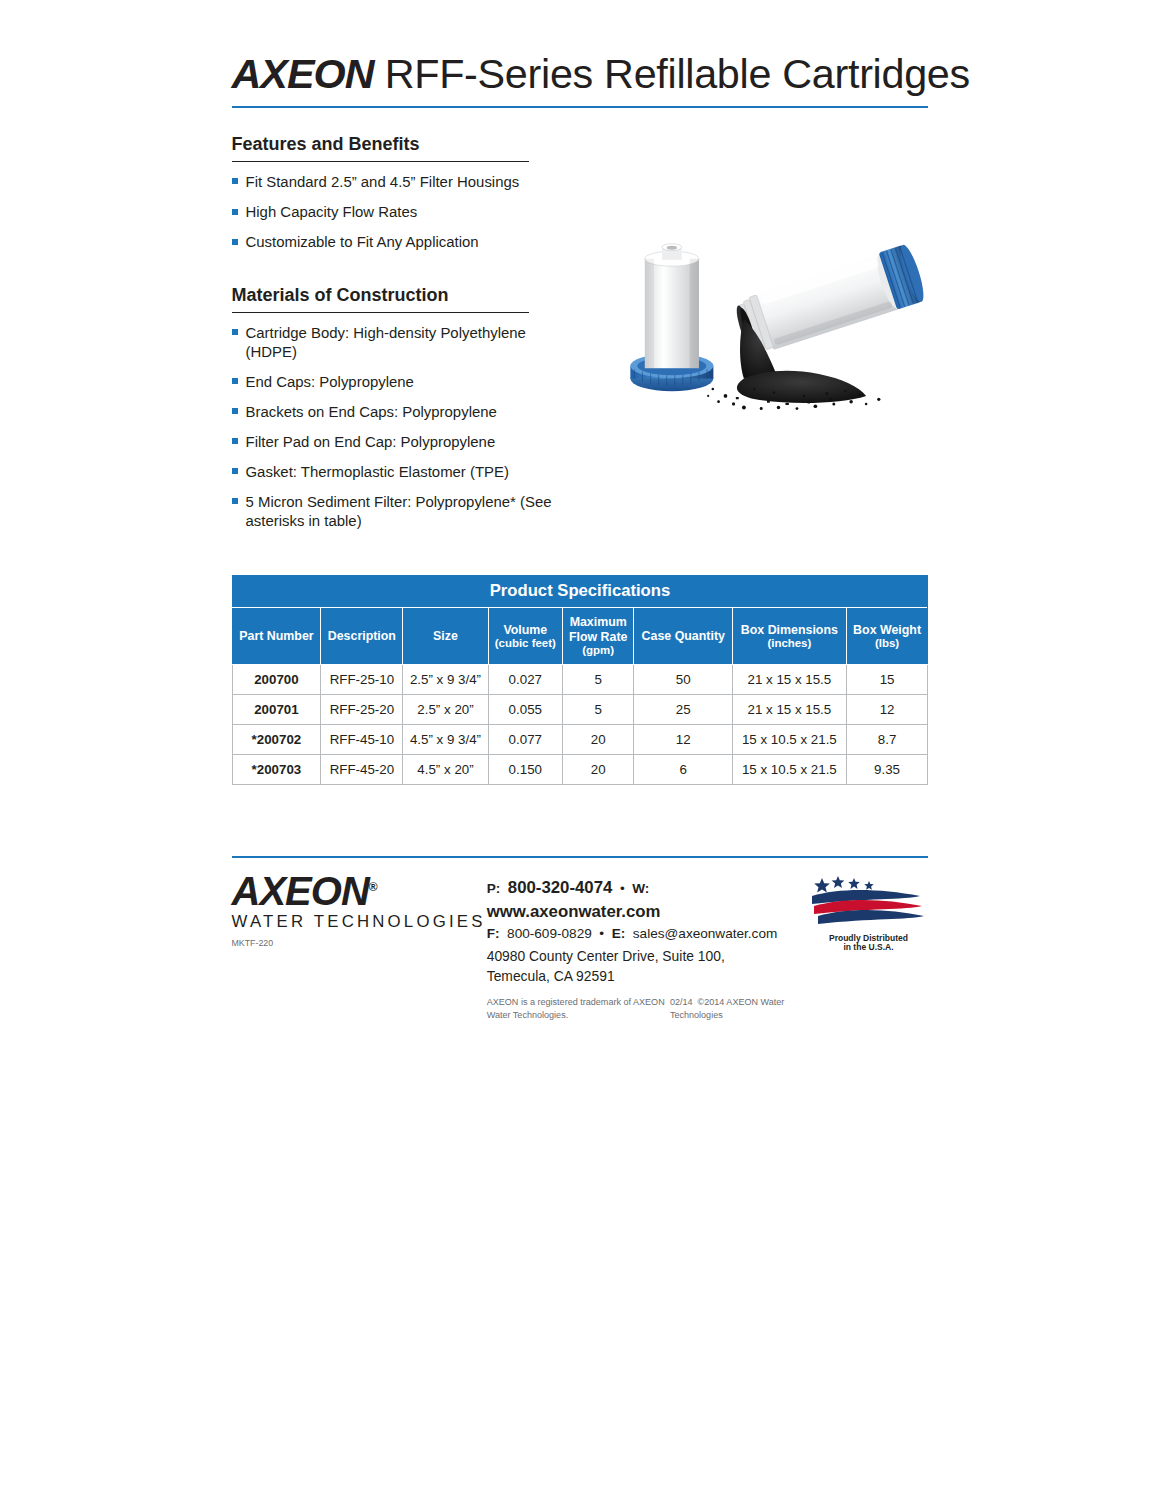AXEON RFF-Series Refillable Cartridges
Features and Benefits
Fit Standard 2.5” and 4.5” Filter Housings
High Capacity Flow Rates
Customizable to Fit Any Application
Materials of Construction
Cartridge Body: High-density Polyethylene (HDPE)
End Caps: Polypropylene
Brackets on End Caps: Polypropylene
Filter Pad on End Cap: Polypropylene
Gasket: Thermoplastic Elastomer (TPE)
5 Micron Sediment Filter: Polypropylene* (See asterisks in table)
Product Specifications
| Part Number | Description | Size | Volume (cubic feet) | Maximum Flow Rate (gpm) | Case Quantity | Box Dimensions (inches) | Box Weight (lbs) |
| --- | --- | --- | --- | --- | --- | --- | --- |
| 200700 | RFF-25-10 | 2.5” x 9 3/4” | 0.027 | 5 | 50 | 21 x 15 x 15.5 | 15 |
| 200701 | RFF-25-20 | 2.5” x 20” | 0.055 | 5 | 25 | 21 x 15 x 15.5 | 12 |
| *200702 | RFF-45-10 | 4.5” x 9 3/4” | 0.077 | 20 | 12 | 15 x 10.5 x 21.5 | 8.7 |
| *200703 | RFF-45-20 | 4.5” x 20” | 0.150 | 20 | 6 | 15 x 10.5 x 21.5 | 9.35 |
AXEON®
WATER TECHNOLOGIES
MKTF-220
P: 800-320-4074 • W: www.axeonwater.com
F: 800-609-0829 • E: sales@axeonwater.com
40980 County Center Drive, Suite 100, Temecula, CA 92591
AXEON is a registered trademark of AXEON Water Technologies. 02/14 ©2014 AXEON Water Technologies
Proudly Distributed
in the U.S.A.